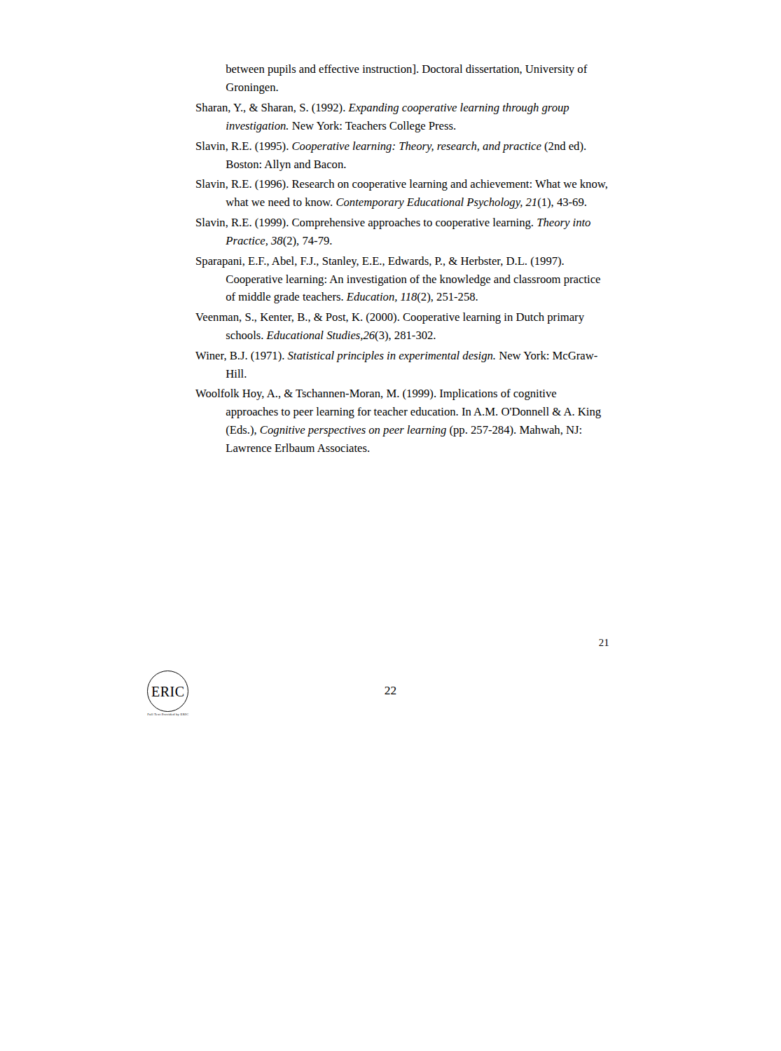between pupils and effective instruction]. Doctoral dissertation, University of Groningen.
Sharan, Y., & Sharan, S. (1992). Expanding cooperative learning through group investigation. New York: Teachers College Press.
Slavin, R.E. (1995). Cooperative learning: Theory, research, and practice (2nd ed). Boston: Allyn and Bacon.
Slavin, R.E. (1996). Research on cooperative learning and achievement: What we know, what we need to know. Contemporary Educational Psychology, 21(1), 43-69.
Slavin, R.E. (1999). Comprehensive approaches to cooperative learning. Theory into Practice, 38(2), 74-79.
Sparapani, E.F., Abel, F.J., Stanley, E.E., Edwards, P., & Herbster, D.L. (1997). Cooperative learning: An investigation of the knowledge and classroom practice of middle grade teachers. Education, 118(2), 251-258.
Veenman, S., Kenter, B., & Post, K. (2000). Cooperative learning in Dutch primary schools. Educational Studies,26(3), 281-302.
Winer, B.J. (1971). Statistical principles in experimental design. New York: McGraw-Hill.
Woolfolk Hoy, A., & Tschannen-Moran, M. (1999). Implications of cognitive approaches to peer learning for teacher education. In A.M. O'Donnell & A. King (Eds.), Cognitive perspectives on peer learning (pp. 257-284). Mahwah, NJ: Lawrence Erlbaum Associates.
21
22
ERIC
Full Text Provided by ERIC